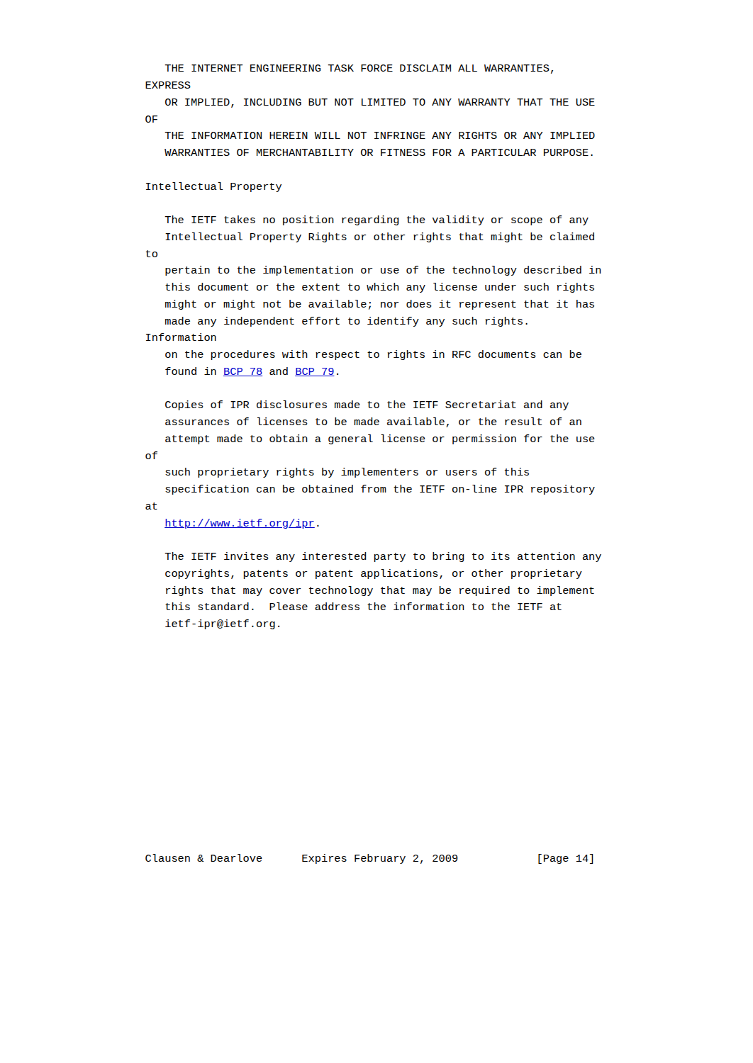THE INTERNET ENGINEERING TASK FORCE DISCLAIM ALL WARRANTIES, EXPRESS
   OR IMPLIED, INCLUDING BUT NOT LIMITED TO ANY WARRANTY THAT THE USE OF
   THE INFORMATION HEREIN WILL NOT INFRINGE ANY RIGHTS OR ANY IMPLIED
   WARRANTIES OF MERCHANTABILITY OR FITNESS FOR A PARTICULAR PURPOSE.

Intellectual Property

   The IETF takes no position regarding the validity or scope of any
   Intellectual Property Rights or other rights that might be claimed to
   pertain to the implementation or use of the technology described in
   this document or the extent to which any license under such rights
   might or might not be available; nor does it represent that it has
   made any independent effort to identify any such rights.  Information
   on the procedures with respect to rights in RFC documents can be
   found in BCP 78 and BCP 79.

   Copies of IPR disclosures made to the IETF Secretariat and any
   assurances of licenses to be made available, or the result of an
   attempt made to obtain a general license or permission for the use of
   such proprietary rights by implementers or users of this
   specification can be obtained from the IETF on-line IPR repository at
   http://www.ietf.org/ipr.

   The IETF invites any interested party to bring to its attention any
   copyrights, patents or patent applications, or other proprietary
   rights that may cover technology that may be required to implement
   this standard.  Please address the information to the IETF at
   ietf-ipr@ietf.org.
Clausen & Dearlove      Expires February 2, 2009            [Page 14]